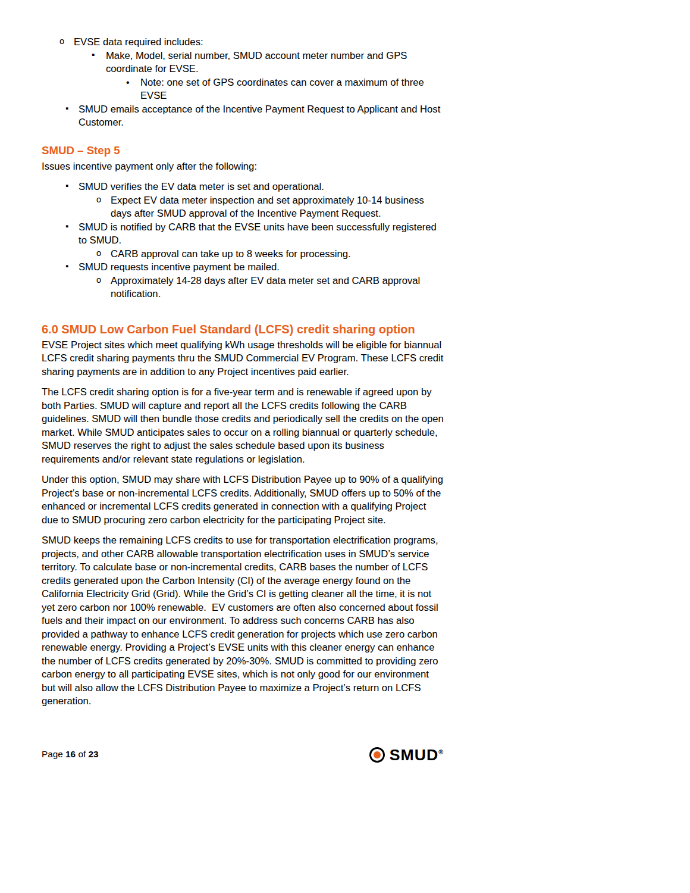EVSE data required includes:
Make, Model, serial number, SMUD account meter number and GPS coordinate for EVSE.
Note: one set of GPS coordinates can cover a maximum of three EVSE
SMUD emails acceptance of the Incentive Payment Request to Applicant and Host Customer.
SMUD – Step 5
Issues incentive payment only after the following:
SMUD verifies the EV data meter is set and operational.
Expect EV data meter inspection and set approximately 10-14 business days after SMUD approval of the Incentive Payment Request.
SMUD is notified by CARB that the EVSE units have been successfully registered to SMUD.
CARB approval can take up to 8 weeks for processing.
SMUD requests incentive payment be mailed.
Approximately 14-28 days after EV data meter set and CARB approval notification.
6.0 SMUD Low Carbon Fuel Standard (LCFS) credit sharing option
EVSE Project sites which meet qualifying kWh usage thresholds will be eligible for biannual LCFS credit sharing payments thru the SMUD Commercial EV Program. These LCFS credit sharing payments are in addition to any Project incentives paid earlier.
The LCFS credit sharing option is for a five-year term and is renewable if agreed upon by both Parties. SMUD will capture and report all the LCFS credits following the CARB guidelines. SMUD will then bundle those credits and periodically sell the credits on the open market. While SMUD anticipates sales to occur on a rolling biannual or quarterly schedule, SMUD reserves the right to adjust the sales schedule based upon its business requirements and/or relevant state regulations or legislation.
Under this option, SMUD may share with LCFS Distribution Payee up to 90% of a qualifying Project’s base or non-incremental LCFS credits. Additionally, SMUD offers up to 50% of the enhanced or incremental LCFS credits generated in connection with a qualifying Project due to SMUD procuring zero carbon electricity for the participating Project site.
SMUD keeps the remaining LCFS credits to use for transportation electrification programs, projects, and other CARB allowable transportation electrification uses in SMUD’s service territory. To calculate base or non-incremental credits, CARB bases the number of LCFS credits generated upon the Carbon Intensity (CI) of the average energy found on the California Electricity Grid (Grid). While the Grid’s CI is getting cleaner all the time, it is not yet zero carbon nor 100% renewable. EV customers are often also concerned about fossil fuels and their impact on our environment. To address such concerns CARB has also provided a pathway to enhance LCFS credit generation for projects which use zero carbon renewable energy. Providing a Project’s EVSE units with this cleaner energy can enhance the number of LCFS credits generated by 20%-30%. SMUD is committed to providing zero carbon energy to all participating EVSE sites, which is not only good for our environment but will also allow the LCFS Distribution Payee to maximize a Project’s return on LCFS generation.
Page 16 of 23
SMUD®